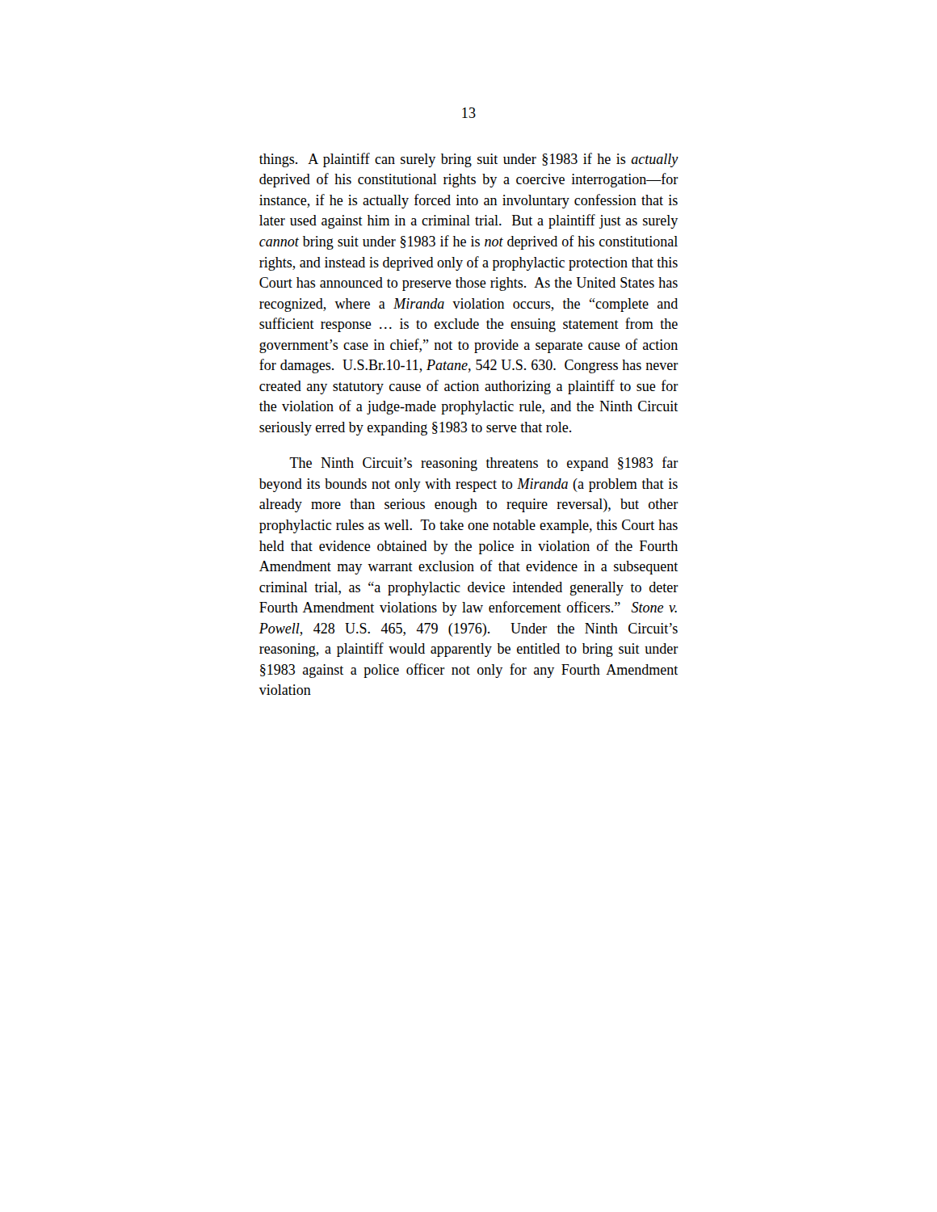13
things. A plaintiff can surely bring suit under §1983 if he is actually deprived of his constitutional rights by a coercive interrogation—for instance, if he is actually forced into an involuntary confession that is later used against him in a criminal trial. But a plaintiff just as surely cannot bring suit under §1983 if he is not deprived of his constitutional rights, and instead is deprived only of a prophylactic protection that this Court has announced to preserve those rights. As the United States has recognized, where a Miranda violation occurs, the “complete and sufficient response … is to exclude the ensuing statement from the government’s case in chief,” not to provide a separate cause of action for damages. U.S.Br.10-11, Patane, 542 U.S. 630. Congress has never created any statutory cause of action authorizing a plaintiff to sue for the violation of a judge-made prophylactic rule, and the Ninth Circuit seriously erred by expanding §1983 to serve that role.
The Ninth Circuit’s reasoning threatens to expand §1983 far beyond its bounds not only with respect to Miranda (a problem that is already more than serious enough to require reversal), but other prophylactic rules as well. To take one notable example, this Court has held that evidence obtained by the police in violation of the Fourth Amendment may warrant exclusion of that evidence in a subsequent criminal trial, as “a prophylactic device intended generally to deter Fourth Amendment violations by law enforcement officers.” Stone v. Powell, 428 U.S. 465, 479 (1976). Under the Ninth Circuit’s reasoning, a plaintiff would apparently be entitled to bring suit under §1983 against a police officer not only for any Fourth Amendment violation